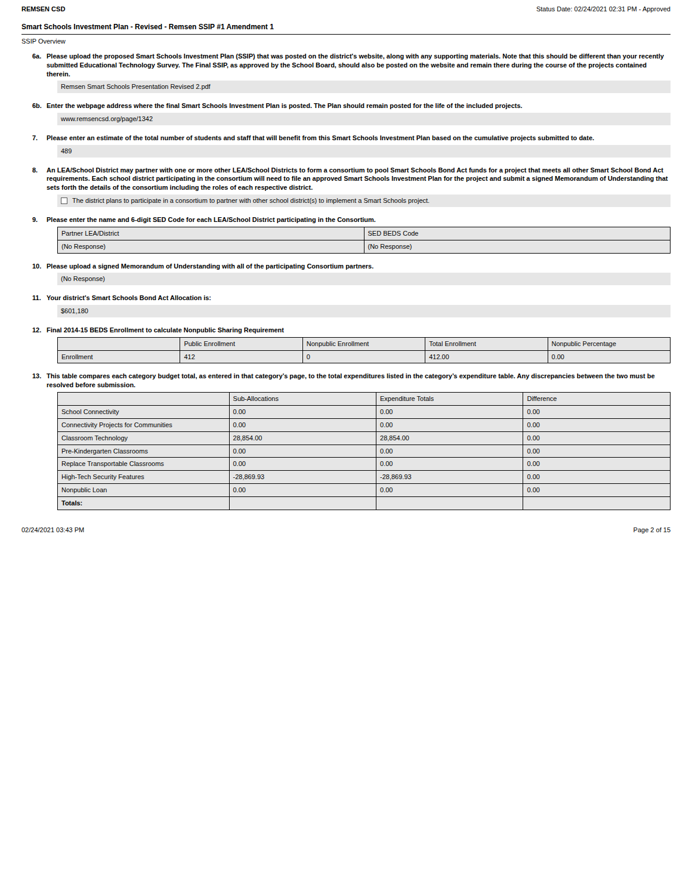REMSEN CSD
Status Date: 02/24/2021 02:31 PM - Approved
Smart Schools Investment Plan - Revised - Remsen SSIP #1 Amendment 1
SSIP Overview
6a.
Please upload the proposed Smart Schools Investment Plan (SSIP) that was posted on the district's website, along with any supporting materials. Note that this should be different than your recently submitted Educational Technology Survey. The Final SSIP, as approved by the School Board, should also be posted on the website and remain there during the course of the projects contained therein.
Remsen Smart Schools Presentation Revised 2.pdf
6b.
Enter the webpage address where the final Smart Schools Investment Plan is posted. The Plan should remain posted for the life of the included projects.
www.remsencsd.org/page/1342
7.
Please enter an estimate of the total number of students and staff that will benefit from this Smart Schools Investment Plan based on the cumulative projects submitted to date.
489
8.
An LEA/School District may partner with one or more other LEA/School Districts to form a consortium to pool Smart Schools Bond Act funds for a project that meets all other Smart School Bond Act requirements. Each school district participating in the consortium will need to file an approved Smart Schools Investment Plan for the project and submit a signed Memorandum of Understanding that sets forth the details of the consortium including the roles of each respective district.
The district plans to participate in a consortium to partner with other school district(s) to implement a Smart Schools project.
9.
Please enter the name and 6-digit SED Code for each LEA/School District participating in the Consortium.
| Partner LEA/District | SED BEDS Code |
| --- | --- |
| (No Response) | (No Response) |
10.
Please upload a signed Memorandum of Understanding with all of the participating Consortium partners.
(No Response)
11.
Your district's Smart Schools Bond Act Allocation is:
$601,180
12.
Final 2014-15 BEDS Enrollment to calculate Nonpublic Sharing Requirement
| | Public Enrollment | Nonpublic Enrollment | Total Enrollment | Nonpublic Percentage |
| --- | --- | --- | --- | --- |
| Enrollment | 412 | 0 | 412.00 | 0.00 |
13.
This table compares each category budget total, as entered in that category’s page, to the total expenditures listed in the category’s expenditure table. Any discrepancies between the two must be resolved before submission.
| | Sub-Allocations | Expenditure Totals | Difference |
| --- | --- | --- | --- |
| School Connectivity | 0.00 | 0.00 | 0.00 |
| Connectivity Projects for Communities | 0.00 | 0.00 | 0.00 |
| Classroom Technology | 28,854.00 | 28,854.00 | 0.00 |
| Pre-Kindergarten Classrooms | 0.00 | 0.00 | 0.00 |
| Replace Transportable Classrooms | 0.00 | 0.00 | 0.00 |
| High-Tech Security Features | -28,869.93 | -28,869.93 | 0.00 |
| Nonpublic Loan | 0.00 | 0.00 | 0.00 |
| Totals: | | | |
02/24/2021 03:43 PM
Page 2 of 15